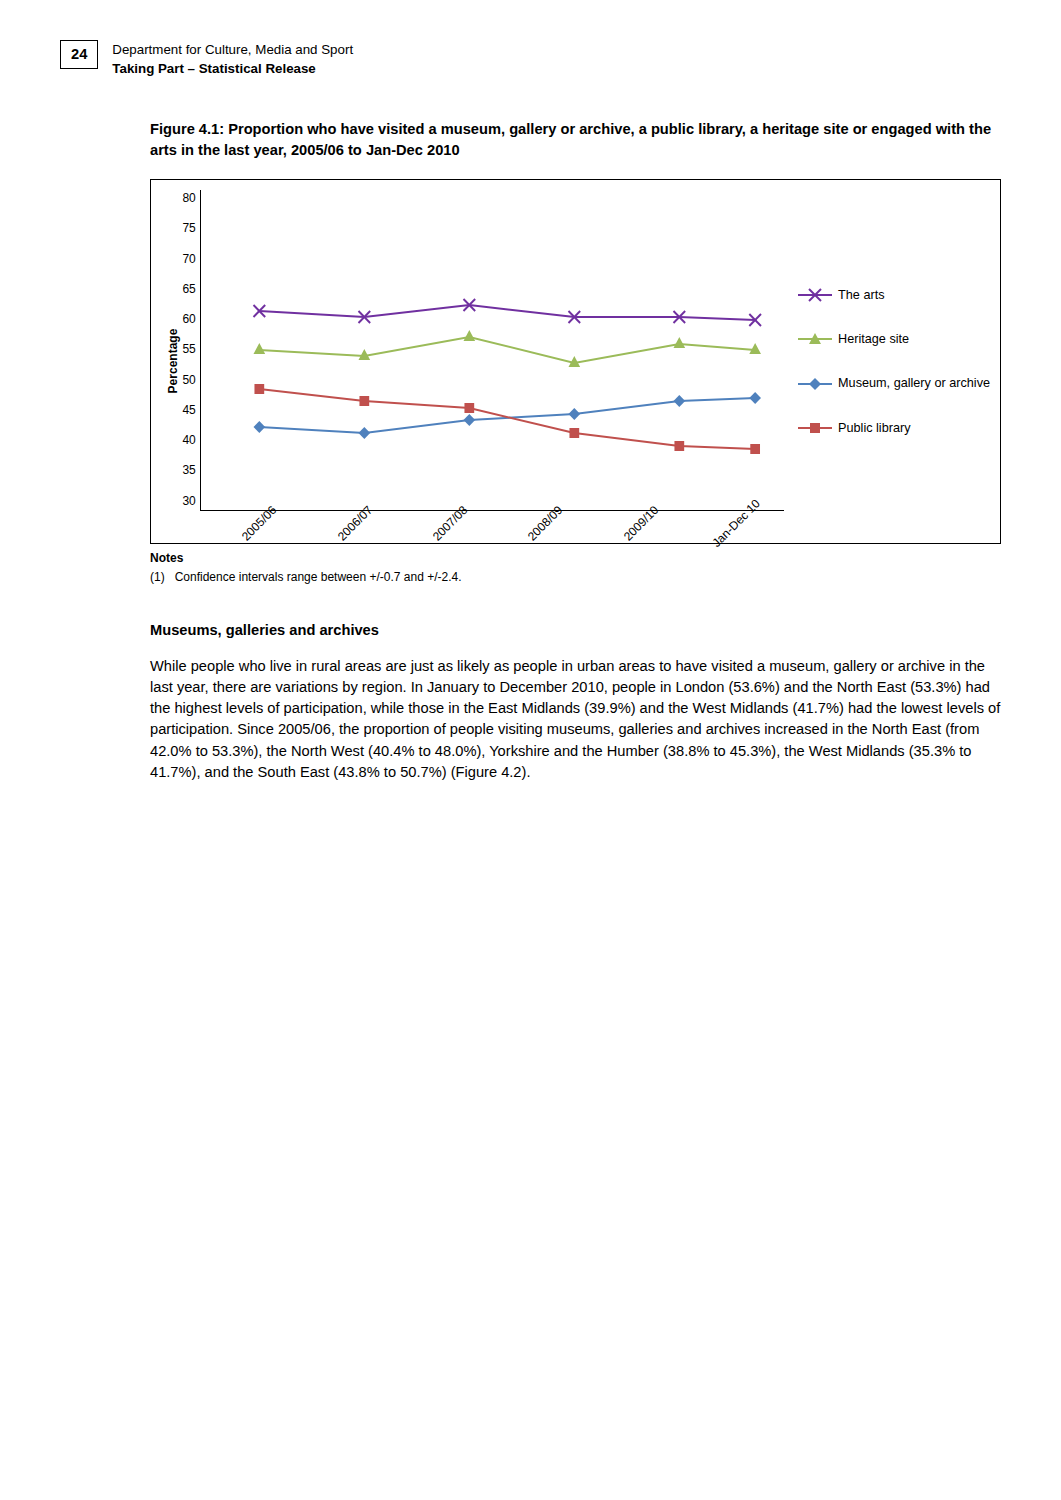24
Department for Culture, Media and Sport Taking Part – Statistical Release
Figure 4.1: Proportion who have visited a museum, gallery or archive, a public library, a heritage site or engaged with the arts in the last year, 2005/06 to Jan-Dec 2010
Percentage
80 75 70 65 60 55 50 45 40 35 30
2005/06 2006/07 2007/08 2008/09 2009/10 Jan-Dec 10
The arts
Heritage site
Museum, gallery or archive
Public library
Notes
(1) Confidence intervals range between +/-0.7 and +/-2.4.
Museums, galleries and archives
While people who live in rural areas are just as likely as people in urban areas to have visited a museum, gallery or archive in the last year, there are variations by region. In January to December 2010, people in London (53.6%) and the North East (53.3%) had the highest levels of participation, while those in the East Midlands (39.9%) and the West Midlands (41.7%) had the lowest levels of participation. Since 2005/06, the proportion of people visiting museums, galleries and archives increased in the North East (from 42.0% to 53.3%), the North West (40.4% to 48.0%), Yorkshire and the Humber (38.8% to 45.3%), the West Midlands (35.3% to 41.7%), and the South East (43.8% to 50.7%) (Figure 4.2).